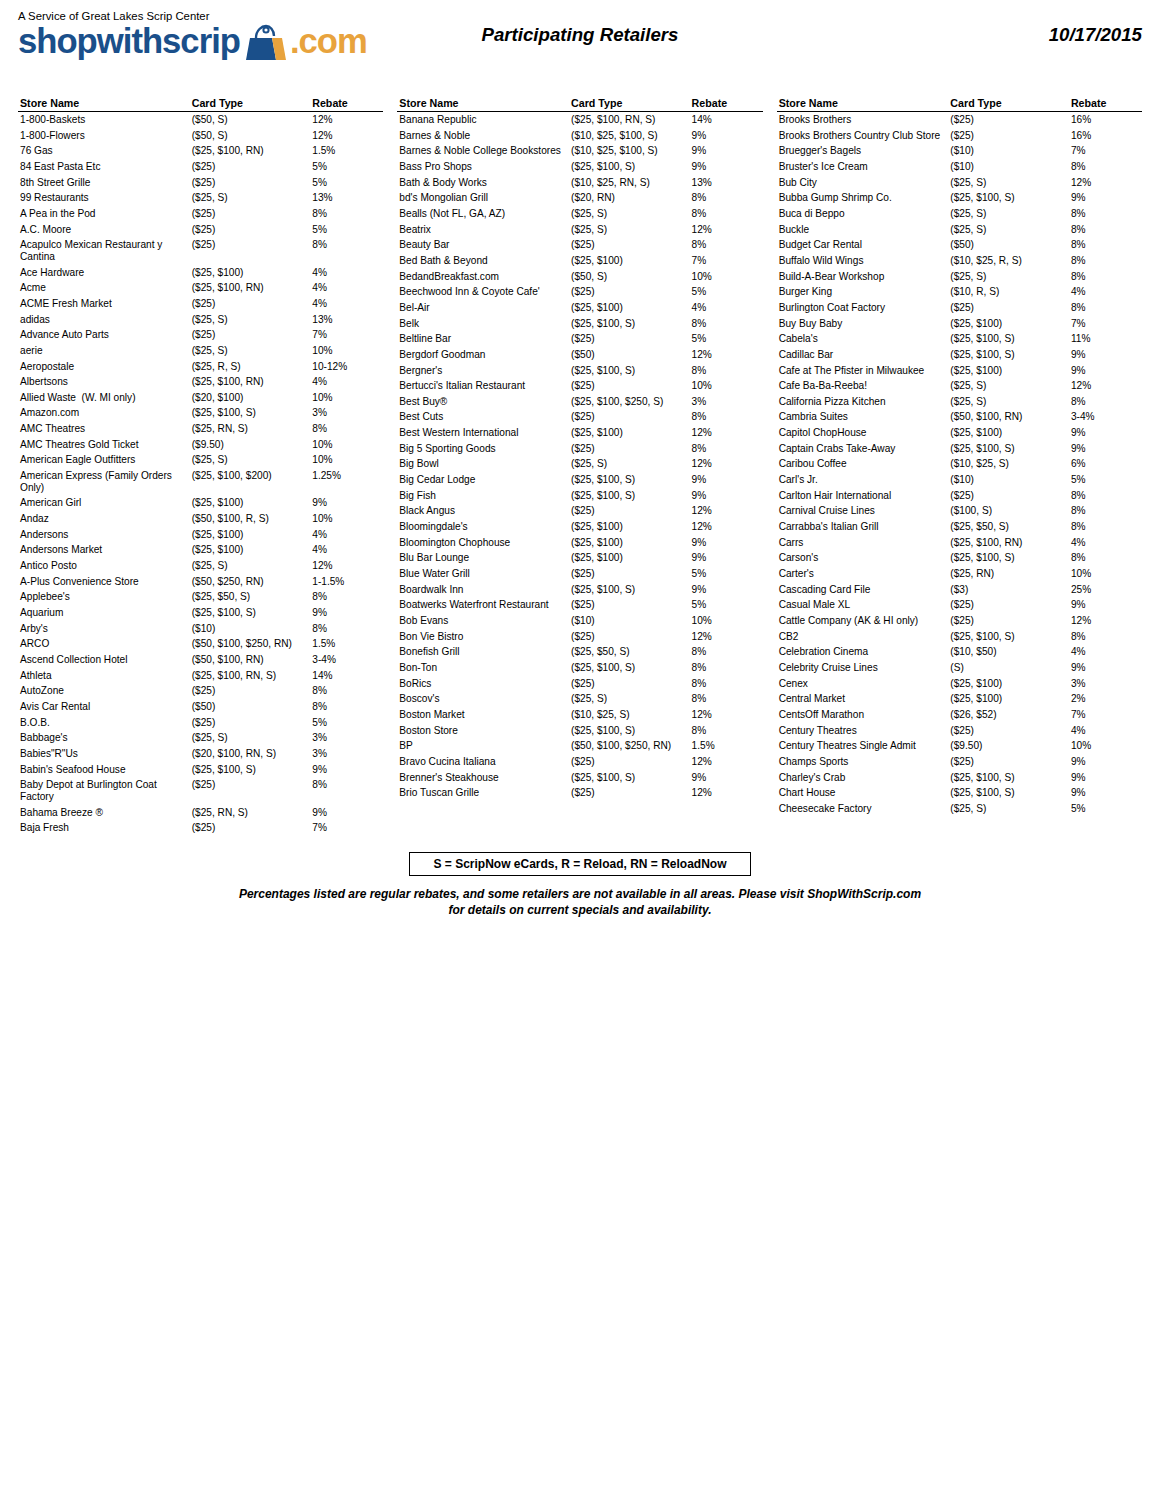A Service of Great Lakes Scrip Center
shop with scrip. com
Participating Retailers
10/17/2015
| Store Name | Card Type | Rebate |
| --- | --- | --- |
| 1-800-Baskets | ($50, S) | 12% |
| 1-800-Flowers | ($50, S) | 12% |
| 76 Gas | ($25, $100, RN) | 1.5% |
| 84 East Pasta Etc | ($25) | 5% |
| 8th Street Grille | ($25) | 5% |
| 99 Restaurants | ($25, S) | 13% |
| A Pea in the Pod | ($25) | 8% |
| A.C. Moore | ($25) | 5% |
| Acapulco Mexican Restaurant y Cantina | ($25) | 8% |
| Ace Hardware | ($25, $100) | 4% |
| Acme | ($25, $100, RN) | 4% |
| ACME Fresh Market | ($25) | 4% |
| adidas | ($25, S) | 13% |
| Advance Auto Parts | ($25) | 7% |
| aerie | ($25, S) | 10% |
| Aeropostale | ($25, R, S) | 10-12% |
| Albertsons | ($25, $100, RN) | 4% |
| Allied Waste (W. MI only) | ($20, $100) | 10% |
| Amazon.com | ($25, $100, S) | 3% |
| AMC Theatres | ($25, RN, S) | 8% |
| AMC Theatres Gold Ticket | ($9.50) | 10% |
| American Eagle Outfitters | ($25, S) | 10% |
| American Express (Family Orders Only) | ($25, $100, $200) | 1.25% |
| American Girl | ($25, $100) | 9% |
| Andaz | ($50, $100, R, S) | 10% |
| Andersons | ($25, $100) | 4% |
| Andersons Market | ($25, $100) | 4% |
| Antico Posto | ($25, S) | 12% |
| A-Plus Convenience Store | ($50, $250, RN) | 1-1.5% |
| Applebee's | ($25, $50, S) | 8% |
| Aquarium | ($25, $100, S) | 9% |
| Arby's | ($10) | 8% |
| ARCO | ($50, $100, $250, RN) | 1.5% |
| Ascend Collection Hotel | ($50, $100, RN) | 3-4% |
| Athleta | ($25, $100, RN, S) | 14% |
| AutoZone | ($25) | 8% |
| Avis Car Rental | ($50) | 8% |
| B.O.B. | ($25) | 5% |
| Babbage's | ($25, S) | 3% |
| Babies"R"Us | ($20, $100, RN, S) | 3% |
| Babin's Seafood House | ($25, $100, S) | 9% |
| Baby Depot at Burlington Coat Factory | ($25) | 8% |
| Bahama Breeze ® | ($25, RN, S) | 9% |
| Baja Fresh | ($25) | 7% |
| Store Name | Card Type | Rebate |
| --- | --- | --- |
| Banana Republic | ($25, $100, RN, S) | 14% |
| Barnes & Noble | ($10, $25, $100, S) | 9% |
| Barnes & Noble College Bookstores | ($10, $25, $100, S) | 9% |
| Bass Pro Shops | ($25, $100, S) | 9% |
| Bath & Body Works | ($10, $25, RN, S) | 13% |
| bd's Mongolian Grill | ($20, RN) | 8% |
| Bealls (Not FL, GA, AZ) | ($25, S) | 8% |
| Beatrix | ($25, S) | 12% |
| Beauty Bar | ($25) | 8% |
| Bed Bath & Beyond | ($25, $100) | 7% |
| BedandBreakfast.com | ($50, S) | 10% |
| Beechwood Inn & Coyote Cafe' | ($25) | 5% |
| Bel-Air | ($25, $100) | 4% |
| Belk | ($25, $100, S) | 8% |
| Beltline Bar | ($25) | 5% |
| Bergdorf Goodman | ($50) | 12% |
| Bergner's | ($25, $100, S) | 8% |
| Bertucci's Italian Restaurant | ($25) | 10% |
| Best Buy® | ($25, $100, $250, S) | 3% |
| Best Cuts | ($25) | 8% |
| Best Western International | ($25, $100) | 12% |
| Big 5 Sporting Goods | ($25) | 8% |
| Big Bowl | ($25, S) | 12% |
| Big Cedar Lodge | ($25, $100, S) | 9% |
| Big Fish | ($25, $100, S) | 9% |
| Black Angus | ($25) | 12% |
| Bloomingdale's | ($25, $100) | 12% |
| Bloomington Chophouse | ($25, $100) | 9% |
| Blu Bar Lounge | ($25, $100) | 9% |
| Blue Water Grill | ($25) | 5% |
| Boardwalk Inn | ($25, $100, S) | 9% |
| Boatwerks Waterfront Restaurant | ($25) | 5% |
| Bob Evans | ($10) | 10% |
| Bon Vie Bistro | ($25) | 12% |
| Bonefish Grill | ($25, $50, S) | 8% |
| Bon-Ton | ($25, $100, S) | 8% |
| BoRics | ($25) | 8% |
| Boscov's | ($25, S) | 8% |
| Boston Market | ($10, $25, S) | 12% |
| Boston Store | ($25, $100, S) | 8% |
| BP | ($50, $100, $250, RN) | 1.5% |
| Bravo Cucina Italiana | ($25) | 12% |
| Brenner's Steakhouse | ($25, $100, S) | 9% |
| Brio Tuscan Grille | ($25) | 12% |
| Store Name | Card Type | Rebate |
| --- | --- | --- |
| Brooks Brothers | ($25) | 16% |
| Brooks Brothers Country Club Store | ($25) | 16% |
| Bruegger's Bagels | ($10) | 7% |
| Bruster's Ice Cream | ($10) | 8% |
| Bub City | ($25, S) | 12% |
| Bubba Gump Shrimp Co. | ($25, $100, S) | 9% |
| Buca di Beppo | ($25, S) | 8% |
| Buckle | ($25, S) | 8% |
| Budget Car Rental | ($50) | 8% |
| Buffalo Wild Wings | ($10, $25, R, S) | 8% |
| Build-A-Bear Workshop | ($25, S) | 8% |
| Burger King | ($10, R, S) | 4% |
| Burlington Coat Factory | ($25) | 8% |
| Buy Buy Baby | ($25, $100) | 7% |
| Cabela's | ($25, $100, S) | 11% |
| Cadillac Bar | ($25, $100, S) | 9% |
| Cafe at The Pfister in Milwaukee | ($25, $100) | 9% |
| Cafe Ba-Ba-Reeba! | ($25, S) | 12% |
| California Pizza Kitchen | ($25, S) | 8% |
| Cambria Suites | ($50, $100, RN) | 3-4% |
| Capitol ChopHouse | ($25, $100) | 9% |
| Captain Crabs Take-Away | ($25, $100, S) | 9% |
| Caribou Coffee | ($10, $25, S) | 6% |
| Carl's Jr. | ($10) | 5% |
| Carlton Hair International | ($25) | 8% |
| Carnival Cruise Lines | ($100, S) | 8% |
| Carrabba's Italian Grill | ($25, $50, S) | 8% |
| Carrs | ($25, $100, RN) | 4% |
| Carson's | ($25, $100, S) | 8% |
| Carter's | ($25, RN) | 10% |
| Cascading Card File | ($3) | 25% |
| Casual Male XL | ($25) | 9% |
| Cattle Company (AK & HI only) | ($25) | 12% |
| CB2 | ($25, $100, S) | 8% |
| Celebration Cinema | ($10, $50) | 4% |
| Celebrity Cruise Lines | (S) | 9% |
| Cenex | ($25, $100) | 3% |
| Central Market | ($25, $100) | 2% |
| CentsOff Marathon | ($26, $52) | 7% |
| Century Theatres | ($25) | 4% |
| Century Theatres Single Admit | ($9.50) | 10% |
| Champs Sports | ($25) | 9% |
| Charley's Crab | ($25, $100, S) | 9% |
| Chart House | ($25, $100, S) | 9% |
| Cheesecake Factory | ($25, S) | 5% |
S = ScripNow eCards, R = Reload, RN = ReloadNow
Percentages listed are regular rebates, and some retailers are not available in all areas. Please visit ShopWithScrip.com
for details on current specials and availability.